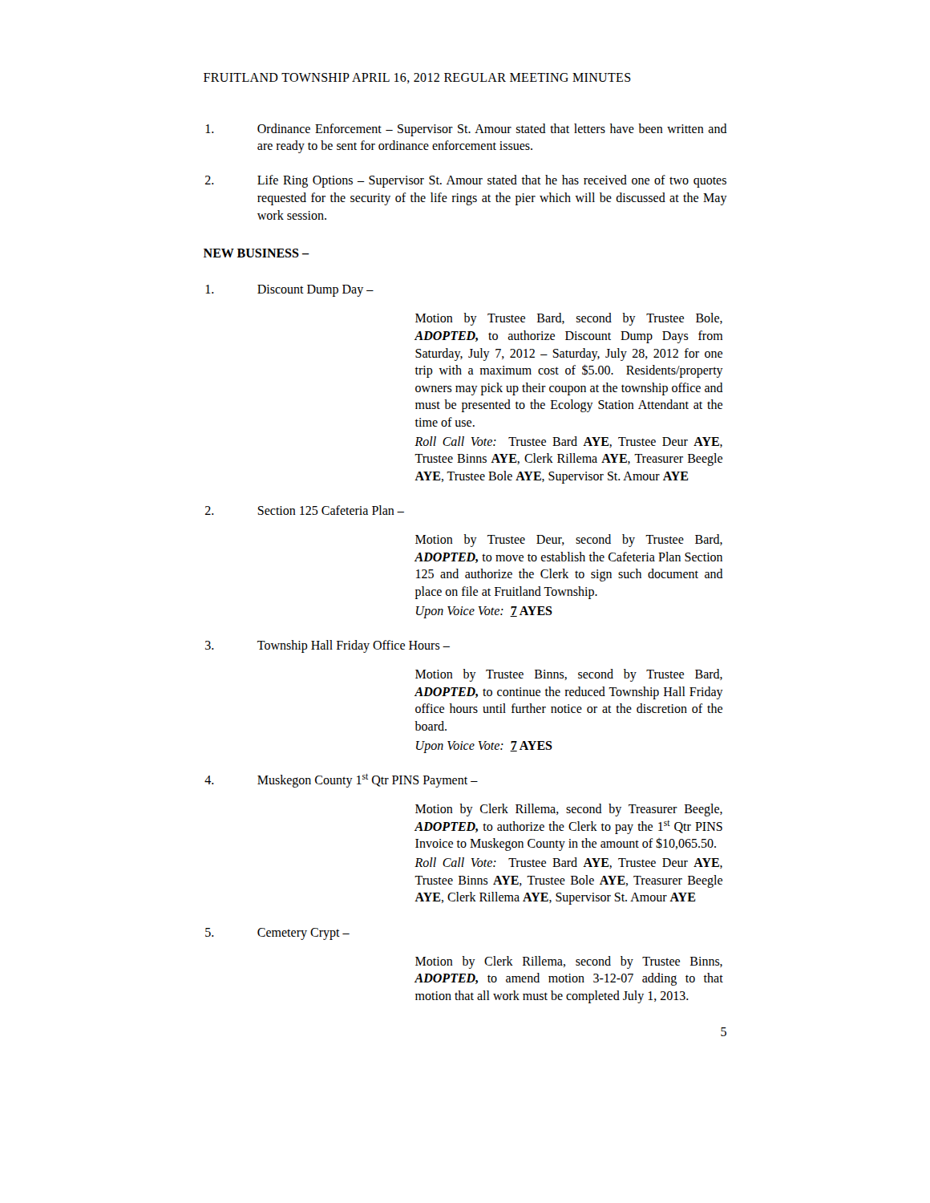FRUITLAND TOWNSHIP APRIL 16, 2012 REGULAR MEETING MINUTES
1.
Ordinance Enforcement – Supervisor St. Amour stated that letters have been written and are ready to be sent for ordinance enforcement issues.
2.
Life Ring Options – Supervisor St. Amour stated that he has received one of two quotes requested for the security of the life rings at the pier which will be discussed at the May work session.
NEW BUSINESS –
1.
Discount Dump Day –
Motion by Trustee Bard, second by Trustee Bole, ADOPTED, to authorize Discount Dump Days from Saturday, July 7, 2012 – Saturday, July 28, 2012 for one trip with a maximum cost of $5.00. Residents/property owners may pick up their coupon at the township office and must be presented to the Ecology Station Attendant at the time of use.
Roll Call Vote: Trustee Bard AYE, Trustee Deur AYE, Trustee Binns AYE, Clerk Rillema AYE, Treasurer Beegle AYE, Trustee Bole AYE, Supervisor St. Amour AYE
2.
Section 125 Cafeteria Plan –
Motion by Trustee Deur, second by Trustee Bard, ADOPTED, to move to establish the Cafeteria Plan Section 125 and authorize the Clerk to sign such document and place on file at Fruitland Township.
Upon Voice Vote: 7 AYES
3.
Township Hall Friday Office Hours –
Motion by Trustee Binns, second by Trustee Bard, ADOPTED, to continue the reduced Township Hall Friday office hours until further notice or at the discretion of the board.
Upon Voice Vote: 7 AYES
4.
Muskegon County 1st Qtr PINS Payment –
Motion by Clerk Rillema, second by Treasurer Beegle, ADOPTED, to authorize the Clerk to pay the 1st Qtr PINS Invoice to Muskegon County in the amount of $10,065.50.
Roll Call Vote: Trustee Bard AYE, Trustee Deur AYE, Trustee Binns AYE, Trustee Bole AYE, Treasurer Beegle AYE, Clerk Rillema AYE, Supervisor St. Amour AYE
5.
Cemetery Crypt –
Motion by Clerk Rillema, second by Trustee Binns, ADOPTED, to amend motion 3-12-07 adding to that motion that all work must be completed July 1, 2013.
5